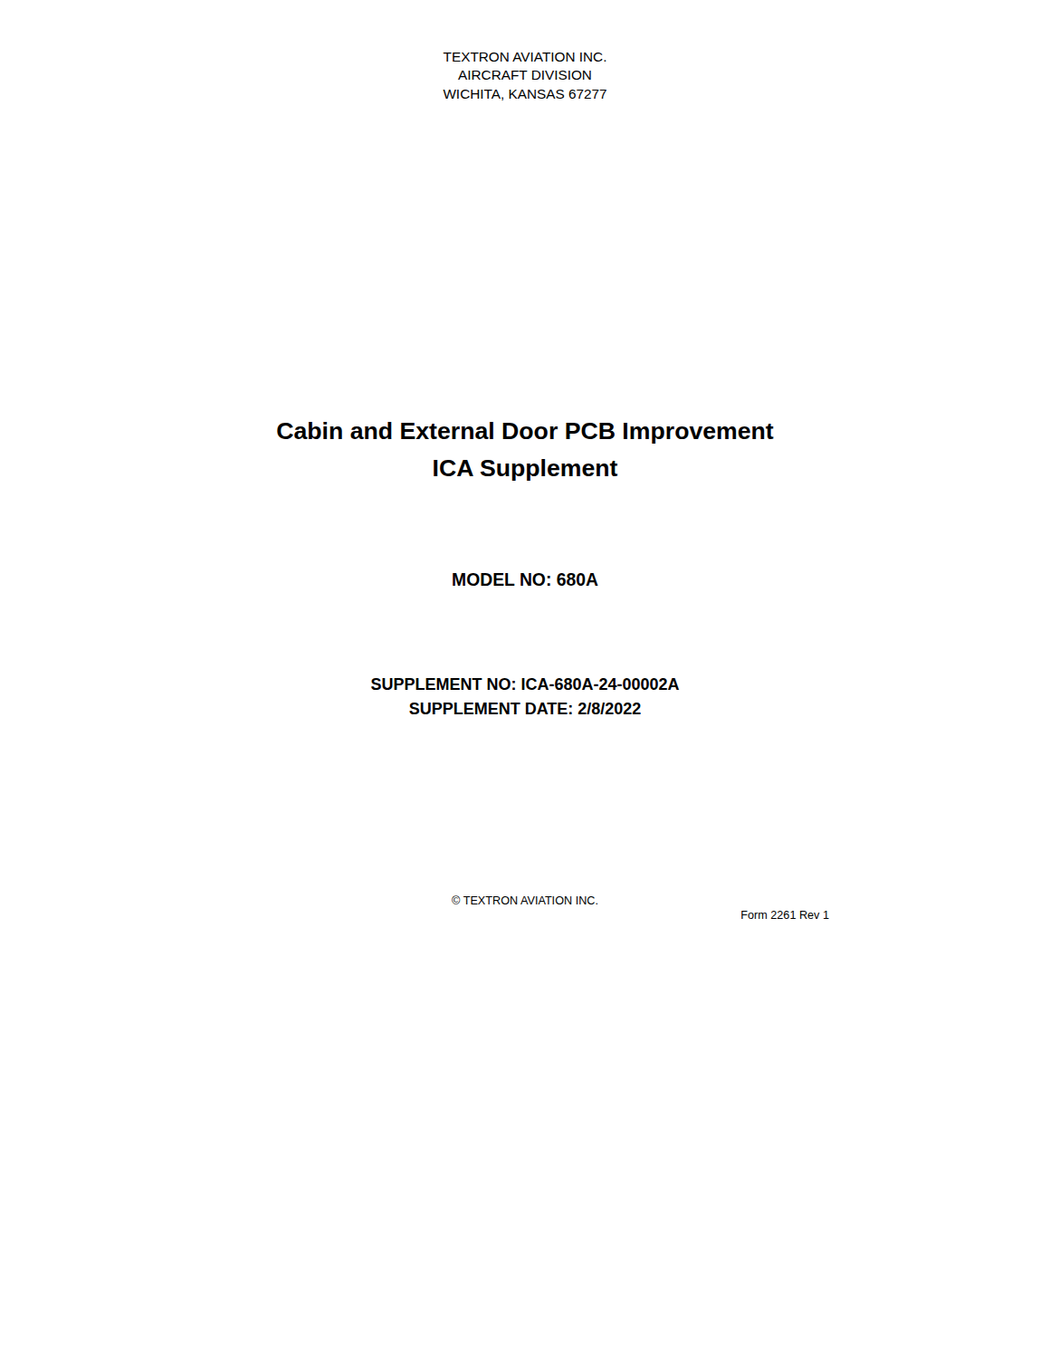TEXTRON AVIATION INC.
AIRCRAFT DIVISION
WICHITA, KANSAS 67277
Cabin and External Door PCB Improvement
ICA Supplement
MODEL NO: 680A
SUPPLEMENT NO: ICA-680A-24-00002A
SUPPLEMENT DATE: 2/8/2022
© TEXTRON AVIATION INC.
Form 2261 Rev 1